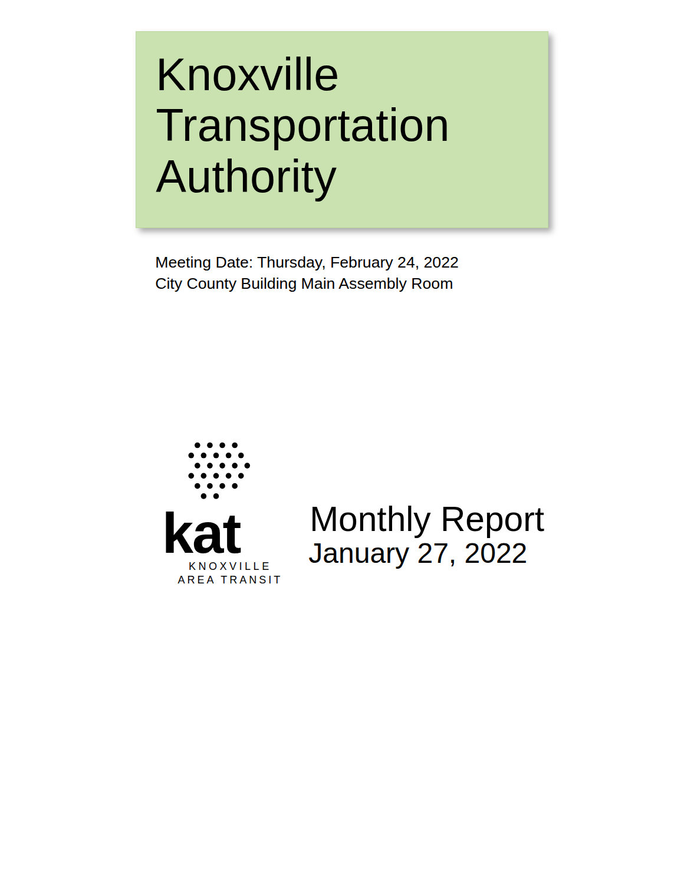Knoxville
Transportation
Authority
Meeting Date: Thursday, February 24, 2022
City County Building Main Assembly Room
kat
KNOXVILLEAREA TRANSIT
Monthly Report
January 27, 2022